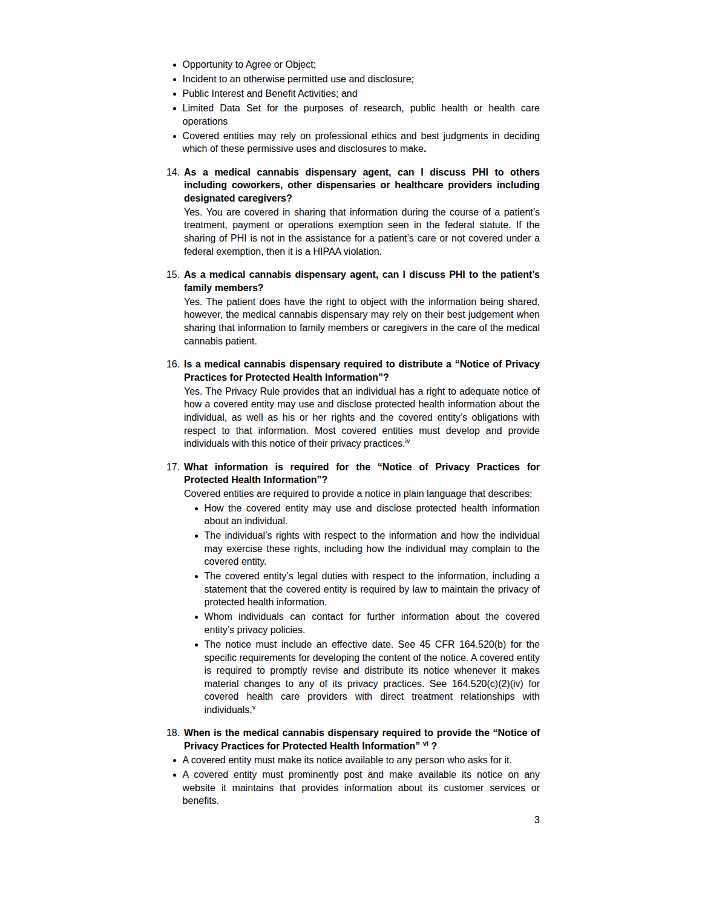Opportunity to Agree or Object;
Incident to an otherwise permitted use and disclosure;
Public Interest and Benefit Activities; and
Limited Data Set for the purposes of research, public health or health care operations
Covered entities may rely on professional ethics and best judgments in deciding which of these permissive uses and disclosures to make.
As a medical cannabis dispensary agent, can I discuss PHI to others including coworkers, other dispensaries or healthcare providers including designated caregivers? Yes. You are covered in sharing that information during the course of a patient’s treatment, payment or operations exemption seen in the federal statute. If the sharing of PHI is not in the assistance for a patient’s care or not covered under a federal exemption, then it is a HIPAA violation.
As a medical cannabis dispensary agent, can I discuss PHI to the patient’s family members? Yes. The patient does have the right to object with the information being shared, however, the medical cannabis dispensary may rely on their best judgement when sharing that information to family members or caregivers in the care of the medical cannabis patient.
Is a medical cannabis dispensary required to distribute a “Notice of Privacy Practices for Protected Health Information”? Yes. The Privacy Rule provides that an individual has a right to adequate notice of how a covered entity may use and disclose protected health information about the individual, as well as his or her rights and the covered entity’s obligations with respect to that information. Most covered entities must develop and provide individuals with this notice of their privacy practices.iv
What information is required for the “Notice of Privacy Practices for Protected Health Information”? Covered entities are required to provide a notice in plain language that describes:
How the covered entity may use and disclose protected health information about an individual.
The individual’s rights with respect to the information and how the individual may exercise these rights, including how the individual may complain to the covered entity.
The covered entity’s legal duties with respect to the information, including a statement that the covered entity is required by law to maintain the privacy of protected health information.
Whom individuals can contact for further information about the covered entity’s privacy policies.
The notice must include an effective date. See 45 CFR 164.520(b) for the specific requirements for developing the content of the notice. A covered entity is required to promptly revise and distribute its notice whenever it makes material changes to any of its privacy practices. See 164.520(c)(2)(iv) for covered health care providers with direct treatment relationships with individuals.v
When is the medical cannabis dispensary required to provide the “Notice of Privacy Practices for Protected Health Information” vi ?
A covered entity must make its notice available to any person who asks for it.
A covered entity must prominently post and make available its notice on any website it maintains that provides information about its customer services or benefits.
3